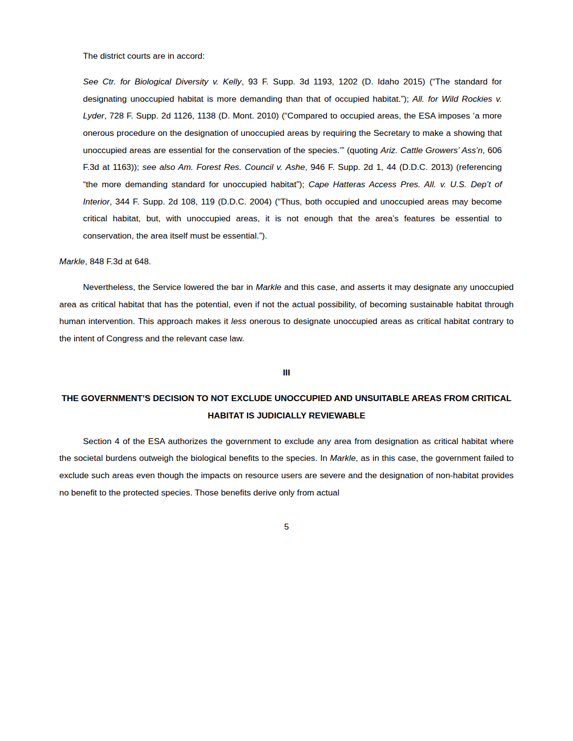The district courts are in accord:
See Ctr. for Biological Diversity v. Kelly, 93 F. Supp. 3d 1193, 1202 (D. Idaho 2015) (“The standard for designating unoccupied habitat is more demanding than that of occupied habitat.”); All. for Wild Rockies v. Lyder, 728 F. Supp. 2d 1126, 1138 (D. Mont. 2010) (“Compared to occupied areas, the ESA imposes ‘a more onerous procedure on the designation of unoccupied areas by requiring the Secretary to make a showing that unoccupied areas are essential for the conservation of the species.’” (quoting Ariz. Cattle Growers’ Ass’n, 606 F.3d at 1163)); see also Am. Forest Res. Council v. Ashe, 946 F. Supp. 2d 1, 44 (D.D.C. 2013) (referencing “the more demanding standard for unoccupied habitat”); Cape Hatteras Access Pres. All. v. U.S. Dep’t of Interior, 344 F. Supp. 2d 108, 119 (D.D.C. 2004) (“Thus, both occupied and unoccupied areas may become critical habitat, but, with unoccupied areas, it is not enough that the area’s features be essential to conservation, the area itself must be essential.”).
Markle, 848 F.3d at 648.
Nevertheless, the Service lowered the bar in Markle and this case, and asserts it may designate any unoccupied area as critical habitat that has the potential, even if not the actual possibility, of becoming sustainable habitat through human intervention. This approach makes it less onerous to designate unoccupied areas as critical habitat contrary to the intent of Congress and the relevant case law.
III
The Government’s Decision to Not Exclude Unoccupied and Unsuitable Areas from Critical Habitat Is Judicially Reviewable
Section 4 of the ESA authorizes the government to exclude any area from designation as critical habitat where the societal burdens outweigh the biological benefits to the species. In Markle, as in this case, the government failed to exclude such areas even though the impacts on resource users are severe and the designation of non-habitat provides no benefit to the protected species. Those benefits derive only from actual
5